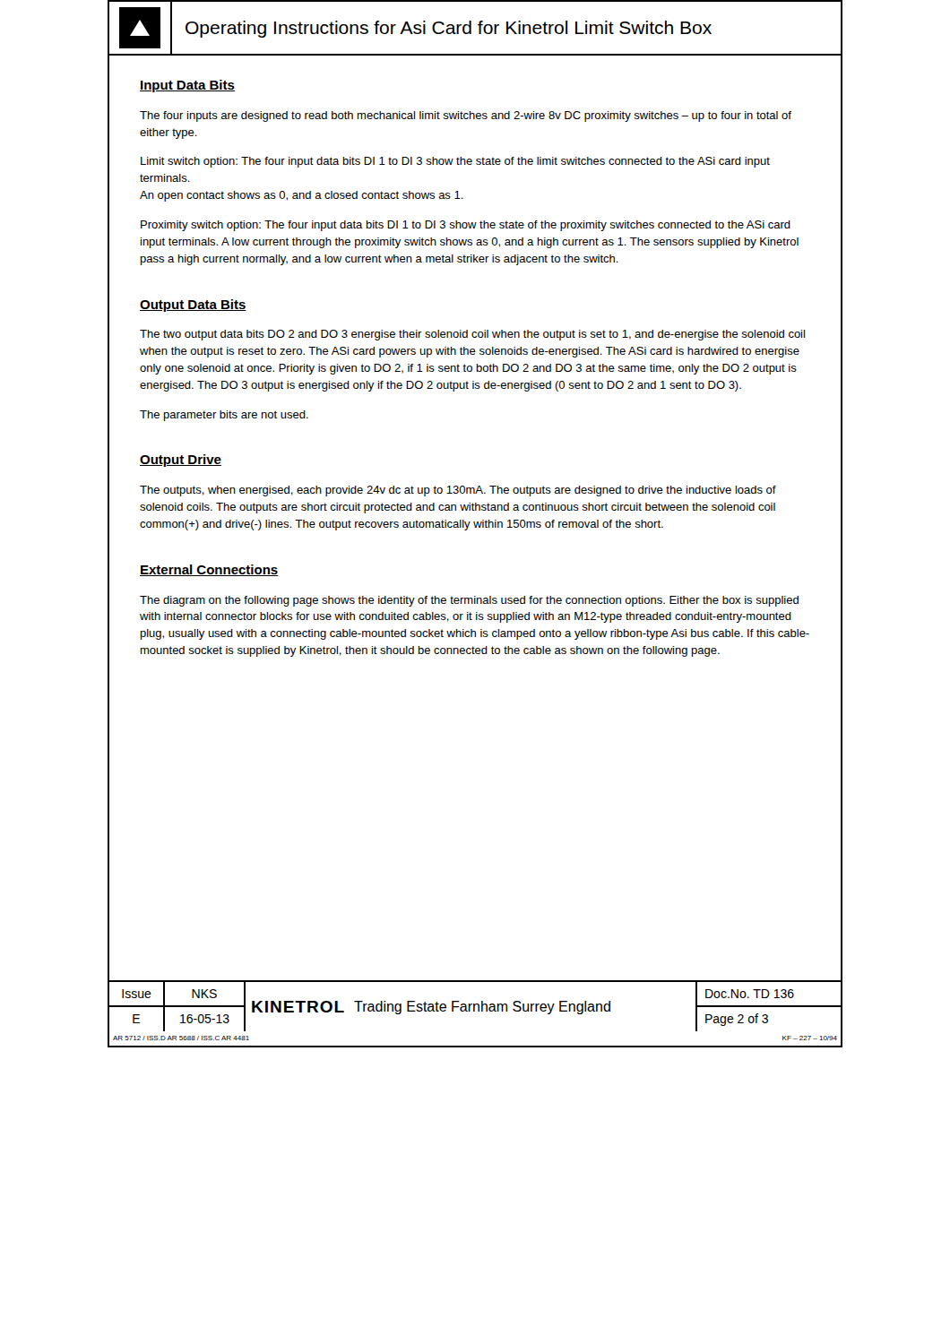Operating Instructions for Asi Card for Kinetrol Limit Switch Box
Input Data Bits
The four inputs are designed to read both mechanical limit switches and 2-wire 8v DC proximity switches – up to four in total of either type.
Limit switch option: The four input data bits DI 1 to DI 3 show the state of the limit switches connected to the ASi card input terminals.
An open contact shows as 0, and a closed contact shows as 1.
Proximity switch option: The four input data bits DI 1 to DI 3 show the state of the proximity switches connected to the ASi card input terminals. A low current through the proximity switch shows as 0, and a high current as 1. The sensors supplied by Kinetrol pass a high current normally, and a low current when a metal striker is adjacent to the switch.
Output Data Bits
The two output data bits DO 2 and DO 3 energise their solenoid coil when the output is set to 1, and de-energise the solenoid coil when the output is reset to zero. The ASi card powers up with the solenoids de-energised. The ASi card is hardwired to energise only one solenoid at once. Priority is given to DO 2, if 1 is sent to both DO 2 and DO 3 at the same time, only the DO 2 output is energised. The DO 3 output is energised only if the DO 2 output is de-energised (0 sent to DO 2 and 1 sent to DO 3).
The parameter bits are not used.
Output Drive
The outputs, when energised, each provide 24v dc at up to 130mA. The outputs are designed to drive the inductive loads of solenoid coils. The outputs are short circuit protected and can withstand a continuous short circuit between the solenoid coil common(+) and drive(-) lines. The output recovers automatically within 150ms of removal of the short.
External Connections
The diagram on the following page shows the identity of the terminals used for the connection options. Either the box is supplied with internal connector blocks for use with conduited cables, or it is supplied with an M12-type threaded conduit-entry-mounted plug, usually used with a connecting cable-mounted socket which is clamped onto a yellow ribbon-type Asi bus cable. If this cable-mounted socket is supplied by Kinetrol, then it should be connected to the cable as shown on the following page.
Issue
NKS
E
16-05-13
KINETROL Trading Estate Farnham Surrey England
Doc.No. TD 136
Page 2 of 3
AR 5712 / ISS.D AR 5688 / ISS.C AR 4481 KF – 227 – 10/94